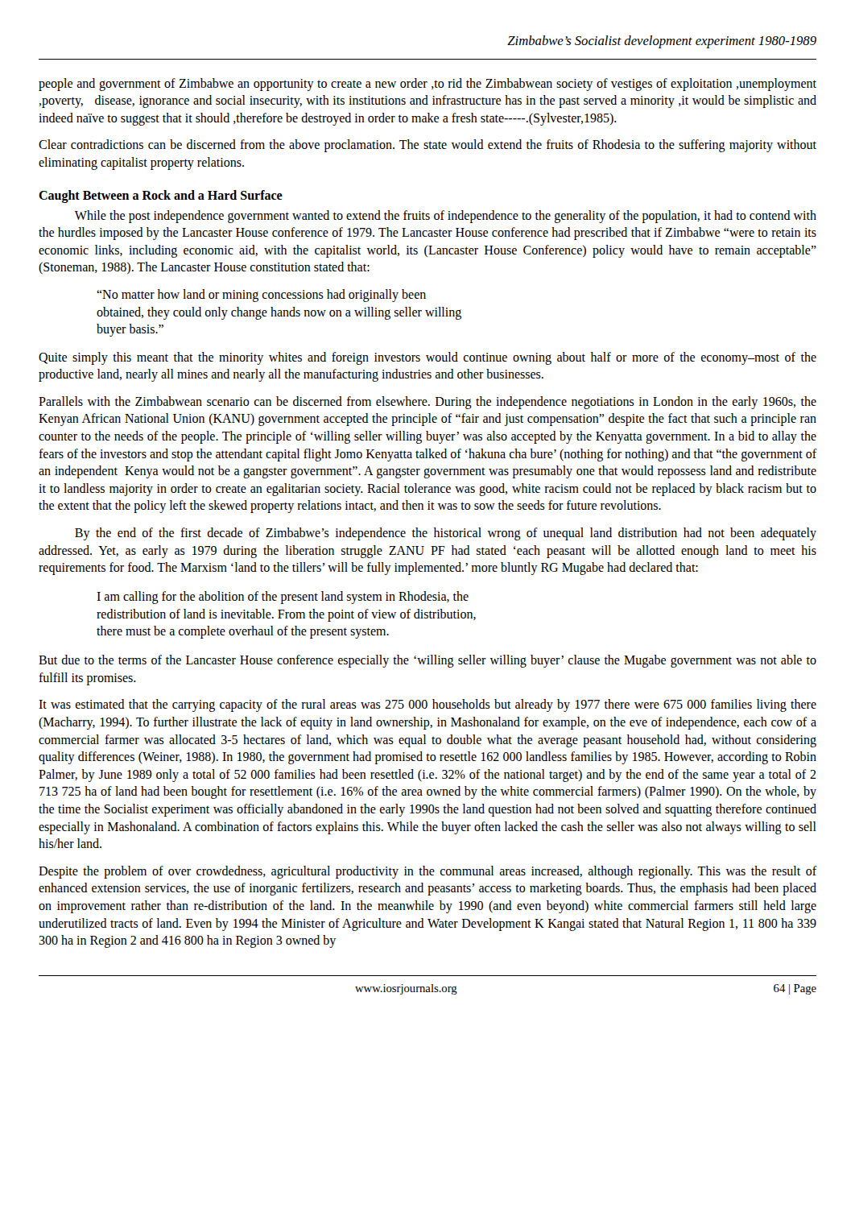Zimbabwe’s Socialist development experiment 1980-1989
people and government of Zimbabwe an opportunity to create a new order ,to rid the Zimbabwean society of vestiges of exploitation ,unemployment ,poverty, disease, ignorance and social insecurity, with its institutions and infrastructure has in the past served a minority ,it would be simplistic and indeed naïve to suggest that it should ,therefore be destroyed in order to make a fresh state-----.(Sylvester,1985).
Clear contradictions can be discerned from the above proclamation. The state would extend the fruits of Rhodesia to the suffering majority without eliminating capitalist property relations.
Caught Between a Rock and a Hard Surface
While the post independence government wanted to extend the fruits of independence to the generality of the population, it had to contend with the hurdles imposed by the Lancaster House conference of 1979. The Lancaster House conference had prescribed that if Zimbabwe “were to retain its economic links, including economic aid, with the capitalist world, its (Lancaster House Conference) policy would have to remain acceptable” (Stoneman, 1988). The Lancaster House constitution stated that:
“No matter how land or mining concessions had originally been
obtained, they could only change hands now on a willing seller willing
buyer basis.”
Quite simply this meant that the minority whites and foreign investors would continue owning about half or more of the economy–most of the productive land, nearly all mines and nearly all the manufacturing industries and other businesses.
Parallels with the Zimbabwean scenario can be discerned from elsewhere. During the independence negotiations in London in the early 1960s, the Kenyan African National Union (KANU) government accepted the principle of “fair and just compensation” despite the fact that such a principle ran counter to the needs of the people. The principle of ‘willing seller willing buyer’ was also accepted by the Kenyatta government. In a bid to allay the fears of the investors and stop the attendant capital flight Jomo Kenyatta talked of ‘hakuna cha bure’ (nothing for nothing) and that “the government of an independent Kenya would not be a gangster government”. A gangster government was presumably one that would repossess land and redistribute it to landless majority in order to create an egalitarian society. Racial tolerance was good, white racism could not be replaced by black racism but to the extent that the policy left the skewed property relations intact, and then it was to sow the seeds for future revolutions.
By the end of the first decade of Zimbabwe’s independence the historical wrong of unequal land distribution had not been adequately addressed. Yet, as early as 1979 during the liberation struggle ZANU PF had stated ‘each peasant will be allotted enough land to meet his requirements for food. The Marxism ‘land to the tillers’ will be fully implemented.’ more bluntly RG Mugabe had declared that:
I am calling for the abolition of the present land system in Rhodesia, the
redistribution of land is inevitable. From the point of view of distribution,
there must be a complete overhaul of the present system.
But due to the terms of the Lancaster House conference especially the ‘willing seller willing buyer’ clause the Mugabe government was not able to fulfill its promises.
It was estimated that the carrying capacity of the rural areas was 275 000 households but already by 1977 there were 675 000 families living there (Macharry, 1994). To further illustrate the lack of equity in land ownership, in Mashonaland for example, on the eve of independence, each cow of a commercial farmer was allocated 3-5 hectares of land, which was equal to double what the average peasant household had, without considering quality differences (Weiner, 1988). In 1980, the government had promised to resettle 162 000 landless families by 1985. However, according to Robin Palmer, by June 1989 only a total of 52 000 families had been resettled (i.e. 32% of the national target) and by the end of the same year a total of 2 713 725 ha of land had been bought for resettlement (i.e. 16% of the area owned by the white commercial farmers) (Palmer 1990). On the whole, by the time the Socialist experiment was officially abandoned in the early 1990s the land question had not been solved and squatting therefore continued especially in Mashonaland. A combination of factors explains this. While the buyer often lacked the cash the seller was also not always willing to sell his/her land.
Despite the problem of over crowdedness, agricultural productivity in the communal areas increased, although regionally. This was the result of enhanced extension services, the use of inorganic fertilizers, research and peasants’ access to marketing boards. Thus, the emphasis had been placed on improvement rather than re-distribution of the land. In the meanwhile by 1990 (and even beyond) white commercial farmers still held large underutilized tracts of land. Even by 1994 the Minister of Agriculture and Water Development K Kangai stated that Natural Region 1, 11 800 ha 339 300 ha in Region 2 and 416 800 ha in Region 3 owned by
www.iosrjournals.org 64 | Page